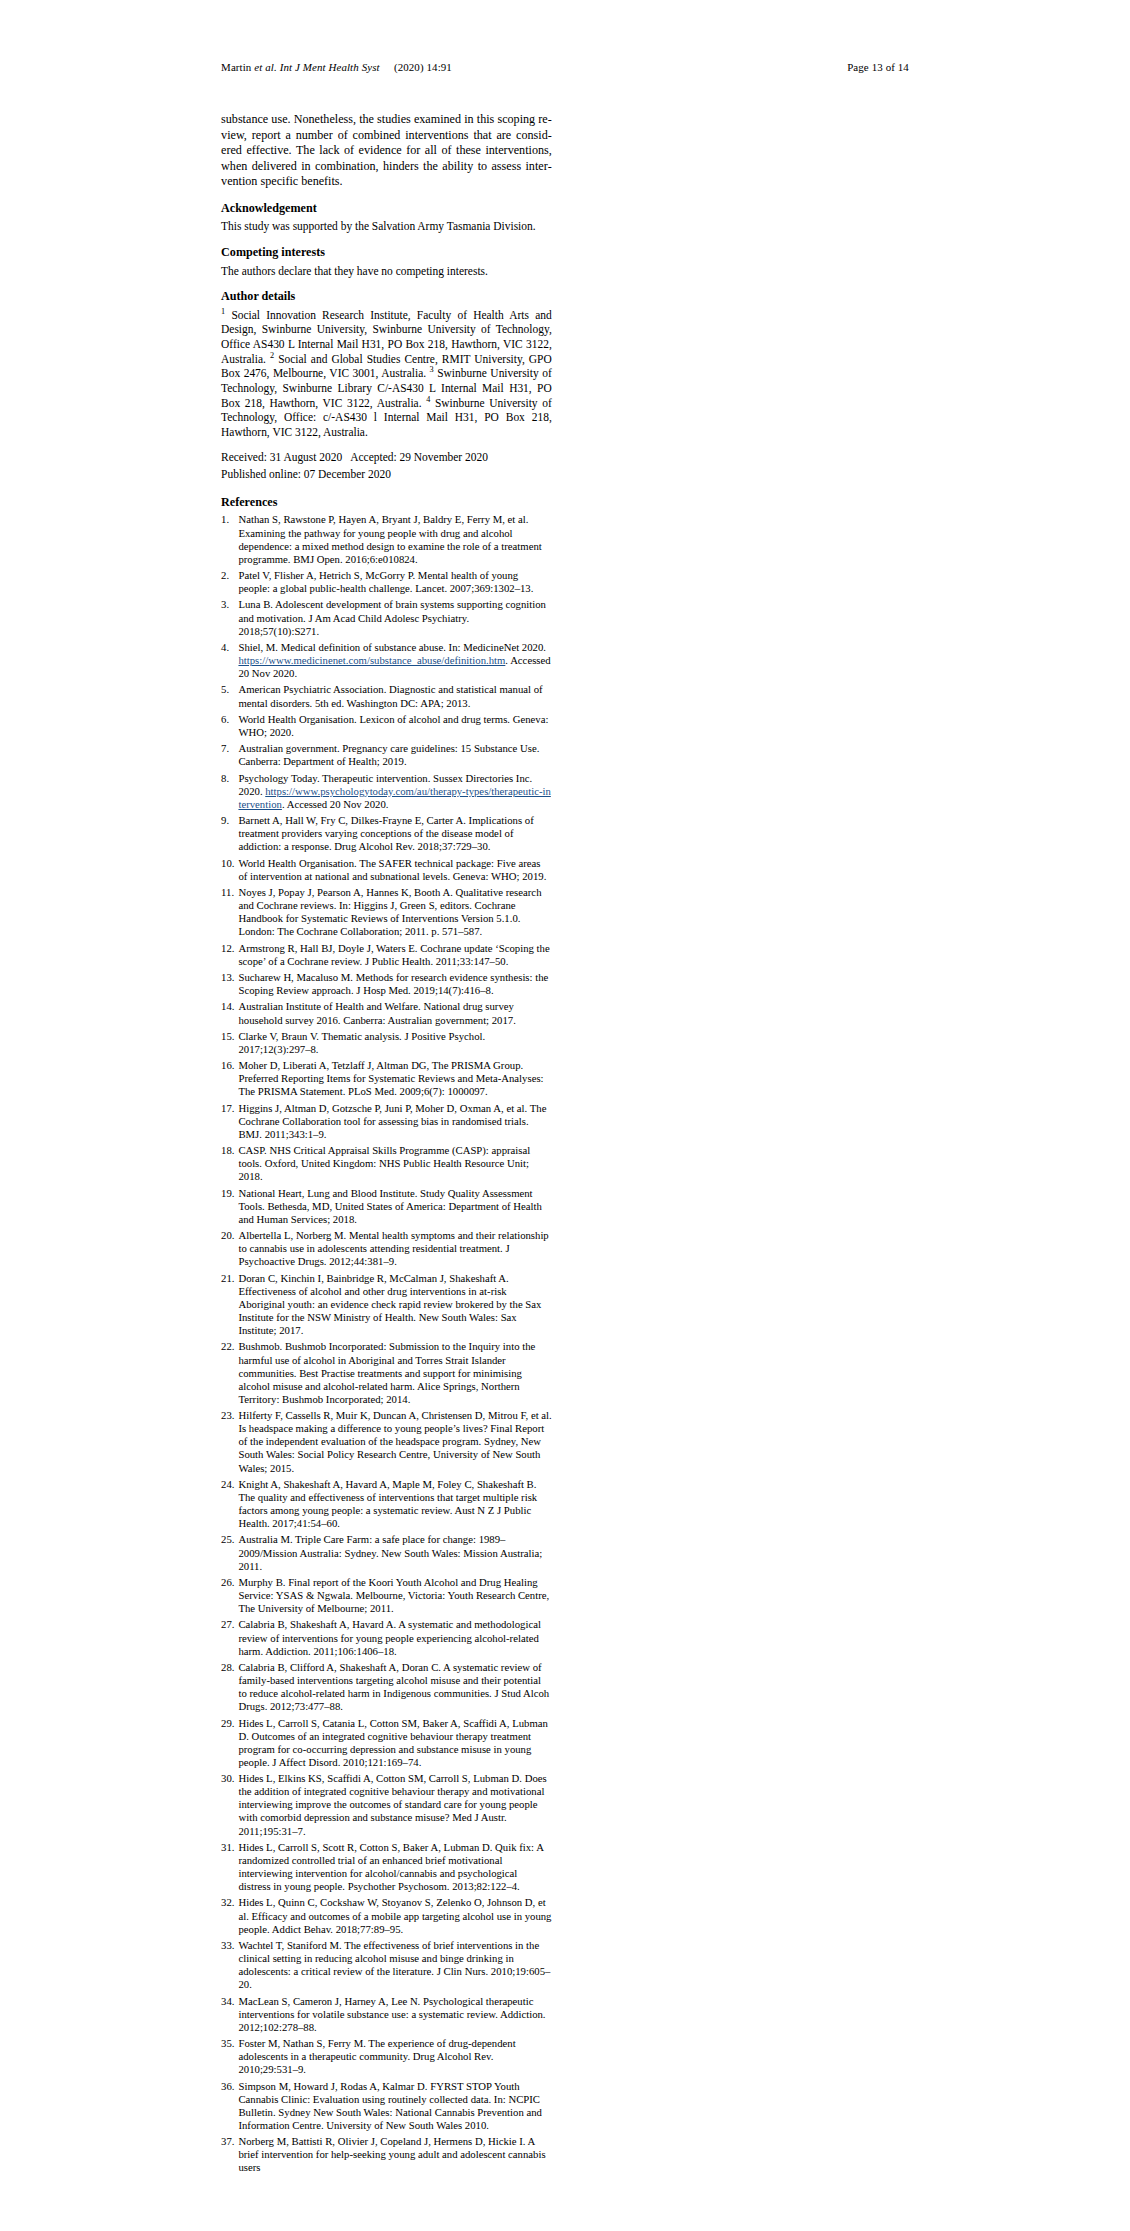Martin et al. Int J Ment Health Syst (2020) 14:91
Page 13 of 14
substance use. Nonetheless, the studies examined in this scoping review, report a number of combined interventions that are considered effective. The lack of evidence for all of these interventions, when delivered in combination, hinders the ability to assess intervention specific benefits.
Acknowledgement
This study was supported by the Salvation Army Tasmania Division.
Competing interests
The authors declare that they have no competing interests.
Author details
1 Social Innovation Research Institute, Faculty of Health Arts and Design, Swinburne University, Swinburne University of Technology, Office AS430 L Internal Mail H31, PO Box 218, Hawthorn, VIC 3122, Australia. 2 Social and Global Studies Centre, RMIT University, GPO Box 2476, Melbourne, VIC 3001, Australia. 3 Swinburne University of Technology, Swinburne Library C/-AS430 L Internal Mail H31, PO Box 218, Hawthorn, VIC 3122, Australia. 4 Swinburne University of Technology, Office: c/-AS430 l Internal Mail H31, PO Box 218, Hawthorn, VIC 3122, Australia.
Received: 31 August 2020 Accepted: 29 November 2020
Published online: 07 December 2020
References
Nathan S, Rawstone P, Hayen A, Bryant J, Baldry E, Ferry M, et al. Examining the pathway for young people with drug and alcohol dependence: a mixed method design to examine the role of a treatment programme. BMJ Open. 2016;6:e010824.
Patel V, Flisher A, Hetrich S, McGorry P. Mental health of young people: a global public-health challenge. Lancet. 2007;369:1302–13.
Luna B. Adolescent development of brain systems supporting cognition and motivation. J Am Acad Child Adolesc Psychiatry. 2018;57(10):S271.
Shiel, M. Medical definition of substance abuse. In: MedicineNet 2020. https://www.medicinenet.com/substance_abuse/definition.htm. Accessed 20 Nov 2020.
American Psychiatric Association. Diagnostic and statistical manual of mental disorders. 5th ed. Washington DC: APA; 2013.
World Health Organisation. Lexicon of alcohol and drug terms. Geneva: WHO; 2020.
Australian government. Pregnancy care guidelines: 15 Substance Use. Canberra: Department of Health; 2019.
Psychology Today. Therapeutic intervention. Sussex Directories Inc. 2020. https://www.psychologytoday.com/au/therapy-types/therapeutic-intervention. Accessed 20 Nov 2020.
Barnett A, Hall W, Fry C, Dilkes-Frayne E, Carter A. Implications of treatment providers varying conceptions of the disease model of addiction: a response. Drug Alcohol Rev. 2018;37:729–30.
World Health Organisation. The SAFER technical package: Five areas of intervention at national and subnational levels. Geneva: WHO; 2019.
Noyes J, Popay J, Pearson A, Hannes K, Booth A. Qualitative research and Cochrane reviews. In: Higgins J, Green S, editors. Cochrane Handbook for Systematic Reviews of Interventions Version 5.1.0. London: The Cochrane Collaboration; 2011. p. 571–587.
Armstrong R, Hall BJ, Doyle J, Waters E. Cochrane update ‘Scoping the scope’ of a Cochrane review. J Public Health. 2011;33:147–50.
Sucharew H, Macaluso M. Methods for research evidence synthesis: the Scoping Review approach. J Hosp Med. 2019;14(7):416–8.
Australian Institute of Health and Welfare. National drug survey household survey 2016. Canberra: Australian government; 2017.
Clarke V, Braun V. Thematic analysis. J Positive Psychol. 2017;12(3):297–8.
Moher D, Liberati A, Tetzlaff J, Altman DG, The PRISMA Group. Preferred Reporting Items for Systematic Reviews and Meta-Analyses: The PRISMA Statement. PLoS Med. 2009;6(7): 1000097.
Higgins J, Altman D, Gotzsche P, Juni P, Moher D, Oxman A, et al. The Cochrane Collaboration tool for assessing bias in randomised trials. BMJ. 2011;343:1–9.
CASP. NHS Critical Appraisal Skills Programme (CASP): appraisal tools. Oxford, United Kingdom: NHS Public Health Resource Unit; 2018.
National Heart, Lung and Blood Institute. Study Quality Assessment Tools. Bethesda, MD, United States of America: Department of Health and Human Services; 2018.
Albertella L, Norberg M. Mental health symptoms and their relationship to cannabis use in adolescents attending residential treatment. J Psychoactive Drugs. 2012;44:381–9.
Doran C, Kinchin I, Bainbridge R, McCalman J, Shakeshaft A. Effectiveness of alcohol and other drug interventions in at-risk Aboriginal youth: an evidence check rapid review brokered by the Sax Institute for the NSW Ministry of Health. New South Wales: Sax Institute; 2017.
Bushmob. Bushmob Incorporated: Submission to the Inquiry into the harmful use of alcohol in Aboriginal and Torres Strait Islander communities. Best Practise treatments and support for minimising alcohol misuse and alcohol-related harm. Alice Springs, Northern Territory: Bushmob Incorporated; 2014.
Hilferty F, Cassells R, Muir K, Duncan A, Christensen D, Mitrou F, et al. Is headspace making a difference to young people’s lives? Final Report of the independent evaluation of the headspace program. Sydney, New South Wales: Social Policy Research Centre, University of New South Wales; 2015.
Knight A, Shakeshaft A, Havard A, Maple M, Foley C, Shakeshaft B. The quality and effectiveness of interventions that target multiple risk factors among young people: a systematic review. Aust N Z J Public Health. 2017;41:54–60.
Australia M. Triple Care Farm: a safe place for change: 1989–2009/Mission Australia: Sydney. New South Wales: Mission Australia; 2011.
Murphy B. Final report of the Koori Youth Alcohol and Drug Healing Service: YSAS & Ngwala. Melbourne, Victoria: Youth Research Centre, The University of Melbourne; 2011.
Calabria B, Shakeshaft A, Havard A. A systematic and methodological review of interventions for young people experiencing alcohol-related harm. Addiction. 2011;106:1406–18.
Calabria B, Clifford A, Shakeshaft A, Doran C. A systematic review of family-based interventions targeting alcohol misuse and their potential to reduce alcohol-related harm in Indigenous communities. J Stud Alcoh Drugs. 2012;73:477–88.
Hides L, Carroll S, Catania L, Cotton SM, Baker A, Scaffidi A, Lubman D. Outcomes of an integrated cognitive behaviour therapy treatment program for co-occurring depression and substance misuse in young people. J Affect Disord. 2010;121:169–74.
Hides L, Elkins KS, Scaffidi A, Cotton SM, Carroll S, Lubman D. Does the addition of integrated cognitive behaviour therapy and motivational interviewing improve the outcomes of standard care for young people with comorbid depression and substance misuse? Med J Austr. 2011;195:31–7.
Hides L, Carroll S, Scott R, Cotton S, Baker A, Lubman D. Quik fix: A randomized controlled trial of an enhanced brief motivational interviewing intervention for alcohol/cannabis and psychological distress in young people. Psychother Psychosom. 2013;82:122–4.
Hides L, Quinn C, Cockshaw W, Stoyanov S, Zelenko O, Johnson D, et al. Efficacy and outcomes of a mobile app targeting alcohol use in young people. Addict Behav. 2018;77:89–95.
Wachtel T, Staniford M. The effectiveness of brief interventions in the clinical setting in reducing alcohol misuse and binge drinking in adolescents: a critical review of the literature. J Clin Nurs. 2010;19:605–20.
MacLean S, Cameron J, Harney A, Lee N. Psychological therapeutic interventions for volatile substance use: a systematic review. Addiction. 2012;102:278–88.
Foster M, Nathan S, Ferry M. The experience of drug-dependent adolescents in a therapeutic community. Drug Alcohol Rev. 2010;29:531–9.
Simpson M, Howard J, Rodas A, Kalmar D. FYRST STOP Youth Cannabis Clinic: Evaluation using routinely collected data. In: NCPIC Bulletin. Sydney New South Wales: National Cannabis Prevention and Information Centre. University of New South Wales 2010.
Norberg M, Battisti R, Olivier J, Copeland J, Hermens D, Hickie I. A brief intervention for help-seeking young adult and adolescent cannabis users